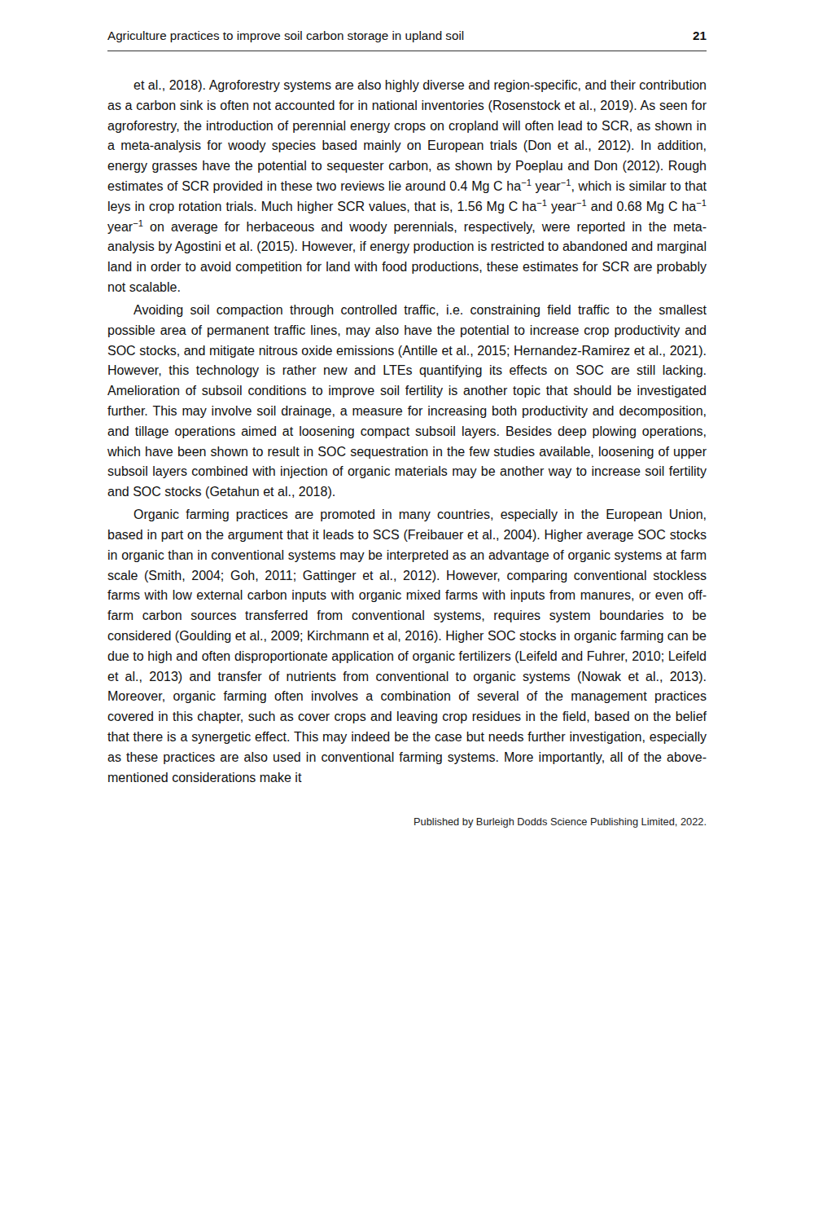Agriculture practices to improve soil carbon storage in upland soil 21
et al., 2018). Agroforestry systems are also highly diverse and region-specific, and their contribution as a carbon sink is often not accounted for in national inventories (Rosenstock et al., 2019). As seen for agroforestry, the introduction of perennial energy crops on cropland will often lead to SCR, as shown in a meta-analysis for woody species based mainly on European trials (Don et al., 2012). In addition, energy grasses have the potential to sequester carbon, as shown by Poeplau and Don (2012). Rough estimates of SCR provided in these two reviews lie around 0.4 Mg C ha−1 year−1, which is similar to that leys in crop rotation trials. Much higher SCR values, that is, 1.56 Mg C ha−1 year−1 and 0.68 Mg C ha−1 year−1 on average for herbaceous and woody perennials, respectively, were reported in the meta-analysis by Agostini et al. (2015). However, if energy production is restricted to abandoned and marginal land in order to avoid competition for land with food productions, these estimates for SCR are probably not scalable.
Avoiding soil compaction through controlled traffic, i.e. constraining field traffic to the smallest possible area of permanent traffic lines, may also have the potential to increase crop productivity and SOC stocks, and mitigate nitrous oxide emissions (Antille et al., 2015; Hernandez-Ramirez et al., 2021). However, this technology is rather new and LTEs quantifying its effects on SOC are still lacking. Amelioration of subsoil conditions to improve soil fertility is another topic that should be investigated further. This may involve soil drainage, a measure for increasing both productivity and decomposition, and tillage operations aimed at loosening compact subsoil layers. Besides deep plowing operations, which have been shown to result in SOC sequestration in the few studies available, loosening of upper subsoil layers combined with injection of organic materials may be another way to increase soil fertility and SOC stocks (Getahun et al., 2018).
Organic farming practices are promoted in many countries, especially in the European Union, based in part on the argument that it leads to SCS (Freibauer et al., 2004). Higher average SOC stocks in organic than in conventional systems may be interpreted as an advantage of organic systems at farm scale (Smith, 2004; Goh, 2011; Gattinger et al., 2012). However, comparing conventional stockless farms with low external carbon inputs with organic mixed farms with inputs from manures, or even off-farm carbon sources transferred from conventional systems, requires system boundaries to be considered (Goulding et al., 2009; Kirchmann et al, 2016). Higher SOC stocks in organic farming can be due to high and often disproportionate application of organic fertilizers (Leifeld and Fuhrer, 2010; Leifeld et al., 2013) and transfer of nutrients from conventional to organic systems (Nowak et al., 2013). Moreover, organic farming often involves a combination of several of the management practices covered in this chapter, such as cover crops and leaving crop residues in the field, based on the belief that there is a synergetic effect. This may indeed be the case but needs further investigation, especially as these practices are also used in conventional farming systems. More importantly, all of the above-mentioned considerations make it
Published by Burleigh Dodds Science Publishing Limited, 2022.